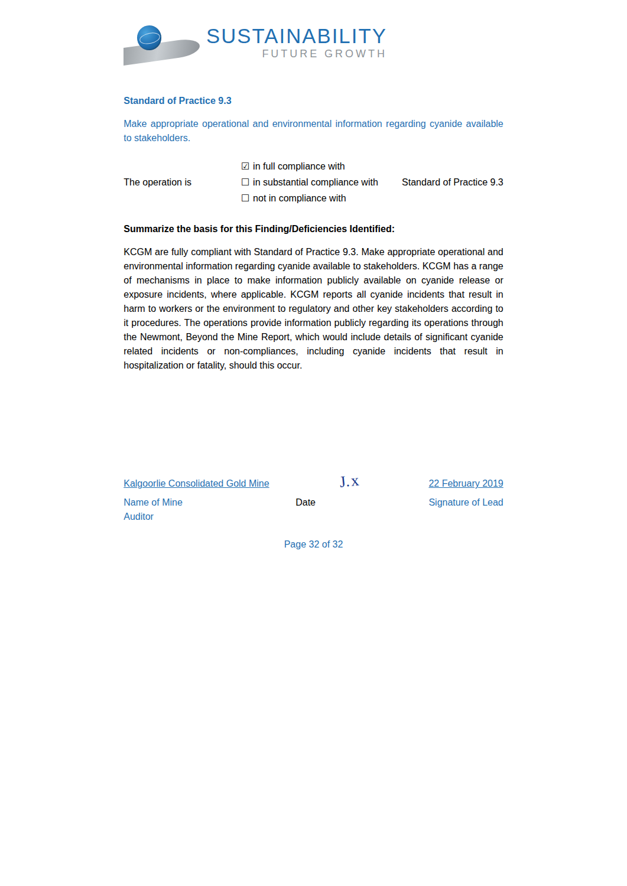SUSTAINABILITY
FUTURE GROWTH
Standard of Practice 9.3
Make appropriate operational and environmental information regarding cyanide available to stakeholders.
| | ☑ in full compliance with | |
| The operation is | ☐ in substantial compliance with | Standard of Practice 9.3 |
| | ☐ not in compliance with | |
Summarize the basis for this Finding/Deficiencies Identified:
KCGM are fully compliant with Standard of Practice 9.3. Make appropriate operational and environmental information regarding cyanide available to stakeholders. KCGM has a range of mechanisms in place to make information publicly available on cyanide release or exposure incidents, where applicable. KCGM reports all cyanide incidents that result in harm to workers or the environment to regulatory and other key stakeholders according to it procedures. The operations provide information publicly regarding its operations through the Newmont, Beyond the Mine Report, which would include details of significant cyanide related incidents or non-compliances, including cyanide incidents that result in hospitalization or fatality, should this occur.
Kalgoorlie Consolidated Gold Mine
J. x
22 February 2019
Name of Mine
Date
Signature of Lead
Auditor
Page 32 of 32